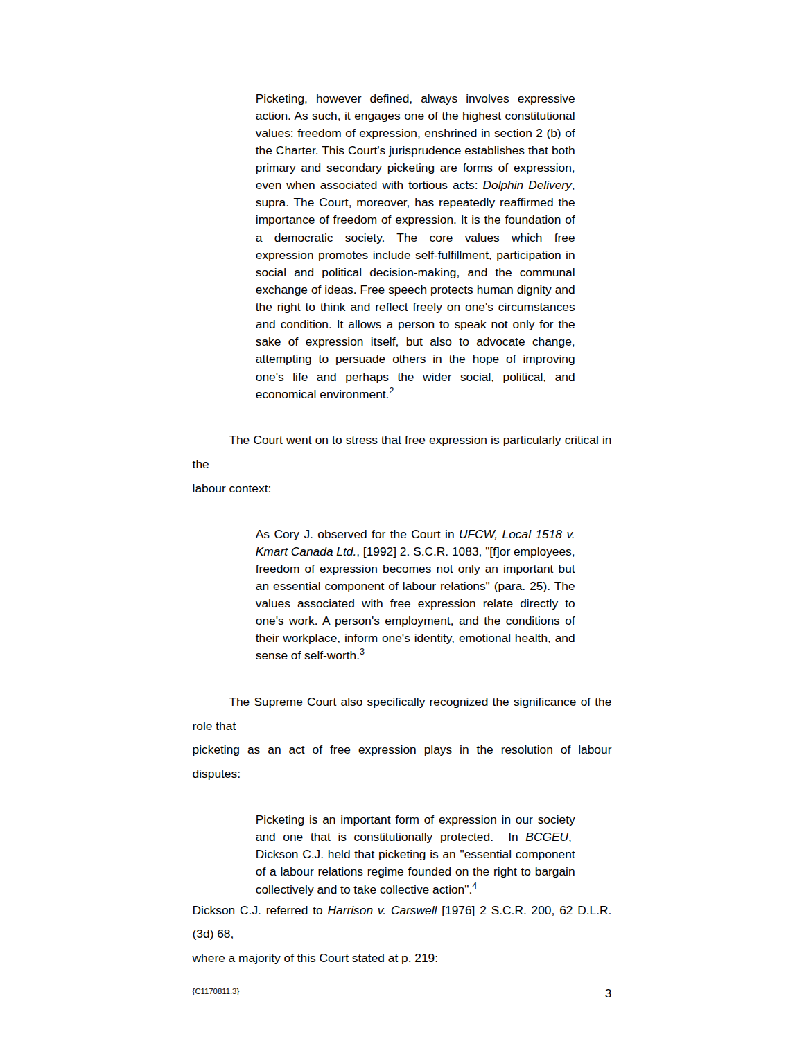Picketing, however defined, always involves expressive action. As such, it engages one of the highest constitutional values: freedom of expression, enshrined in section 2 (b) of the Charter. This Court's jurisprudence establishes that both primary and secondary picketing are forms of expression, even when associated with tortious acts: Dolphin Delivery, supra. The Court, moreover, has repeatedly reaffirmed the importance of freedom of expression. It is the foundation of a democratic society. The core values which free expression promotes include self-fulfillment, participation in social and political decision-making, and the communal exchange of ideas. Free speech protects human dignity and the right to think and reflect freely on one's circumstances and condition. It allows a person to speak not only for the sake of expression itself, but also to advocate change, attempting to persuade others in the hope of improving one's life and perhaps the wider social, political, and economical environment.2
The Court went on to stress that free expression is particularly critical in the
labour context:
As Cory J. observed for the Court in UFCW, Local 1518 v. Kmart Canada Ltd., [1992] 2. S.C.R. 1083, "[f]or employees, freedom of expression becomes not only an important but an essential component of labour relations" (para. 25). The values associated with free expression relate directly to one's work. A person's employment, and the conditions of their workplace, inform one's identity, emotional health, and sense of self-worth.3
The Supreme Court also specifically recognized the significance of the role that
picketing as an act of free expression plays in the resolution of labour disputes:
Picketing is an important form of expression in our society and one that is constitutionally protected. In BCGEU, Dickson C.J. held that picketing is an "essential component of a labour relations regime founded on the right to bargain collectively and to take collective action".4
Dickson C.J. referred to Harrison v. Carswell [1976] 2 S.C.R. 200, 62 D.L.R. (3d) 68,
where a majority of this Court stated at p. 219:
{C1170811.3} 3